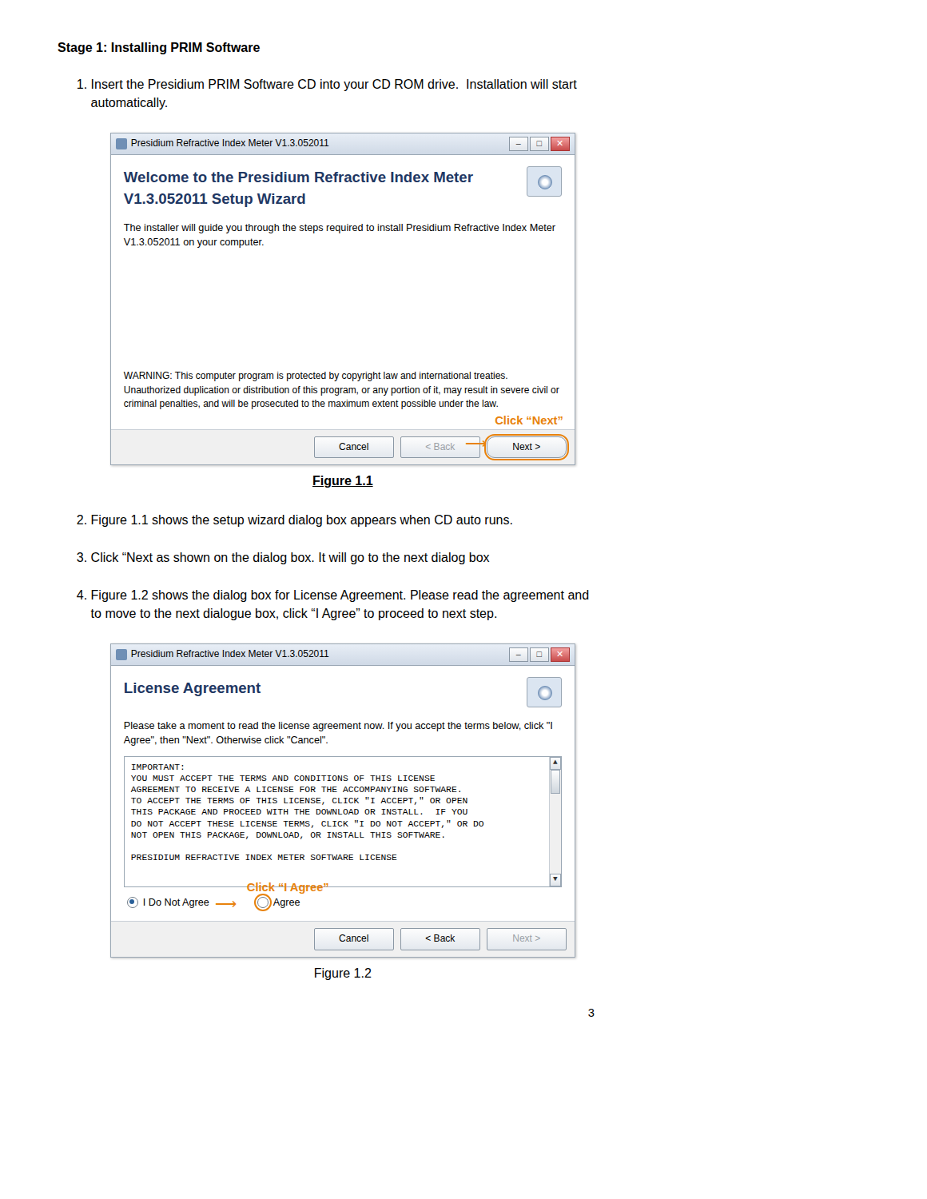Stage 1: Installing PRIM Software
Insert the Presidium PRIM Software CD into your CD ROM drive. Installation will start automatically.
Presidium Refractive Index Meter V1.3.052011 –□✕
Welcome to the Presidium Refractive Index Meter V1.3.052011 Setup Wizard
The installer will guide you through the steps required to install Presidium Refractive Index Meter V1.3.052011 on your computer.
WARNING: This computer program is protected by copyright law and international treaties. Unauthorized duplication or distribution of this program, or any portion of it, may result in severe civil or criminal penalties, and will be prosecuted to the maximum extent possible under the law.
Click “Next”
⟶
Cancel < Back Next >
Figure 1.1
Figure 1.1 shows the setup wizard dialog box appears when CD auto runs.
Click “Next as shown on the dialog box. It will go to the next dialog box
Figure 1.2 shows the dialog box for License Agreement. Please read the agreement and to move to the next dialogue box, click “I Agree” to proceed to next step.
Presidium Refractive Index Meter V1.3.052011 –□✕
License Agreement
Please take a moment to read the license agreement now. If you accept the terms below, click "I Agree", then "Next". Otherwise click "Cancel".
▲
▼
IMPORTANT:
YOU MUST ACCEPT THE TERMS AND CONDITIONS OF THIS LICENSE
AGREEMENT TO RECEIVE A LICENSE FOR THE ACCOMPANYING SOFTWARE.
TO ACCEPT THE TERMS OF THIS LICENSE, CLICK "I ACCEPT," OR OPEN
THIS PACKAGE AND PROCEED WITH THE DOWNLOAD OR INSTALL. IF YOU
DO NOT ACCEPT THESE LICENSE TERMS, CLICK "I DO NOT ACCEPT," OR DO
NOT OPEN THIS PACKAGE, DOWNLOAD, OR INSTALL THIS SOFTWARE.
PRESIDIUM REFRACTIVE INDEX METER SOFTWARE LICENSE
I Do Not Agree ⟶ Click “I Agree” Agree
Cancel < Back Next >
Figure 1.2
3